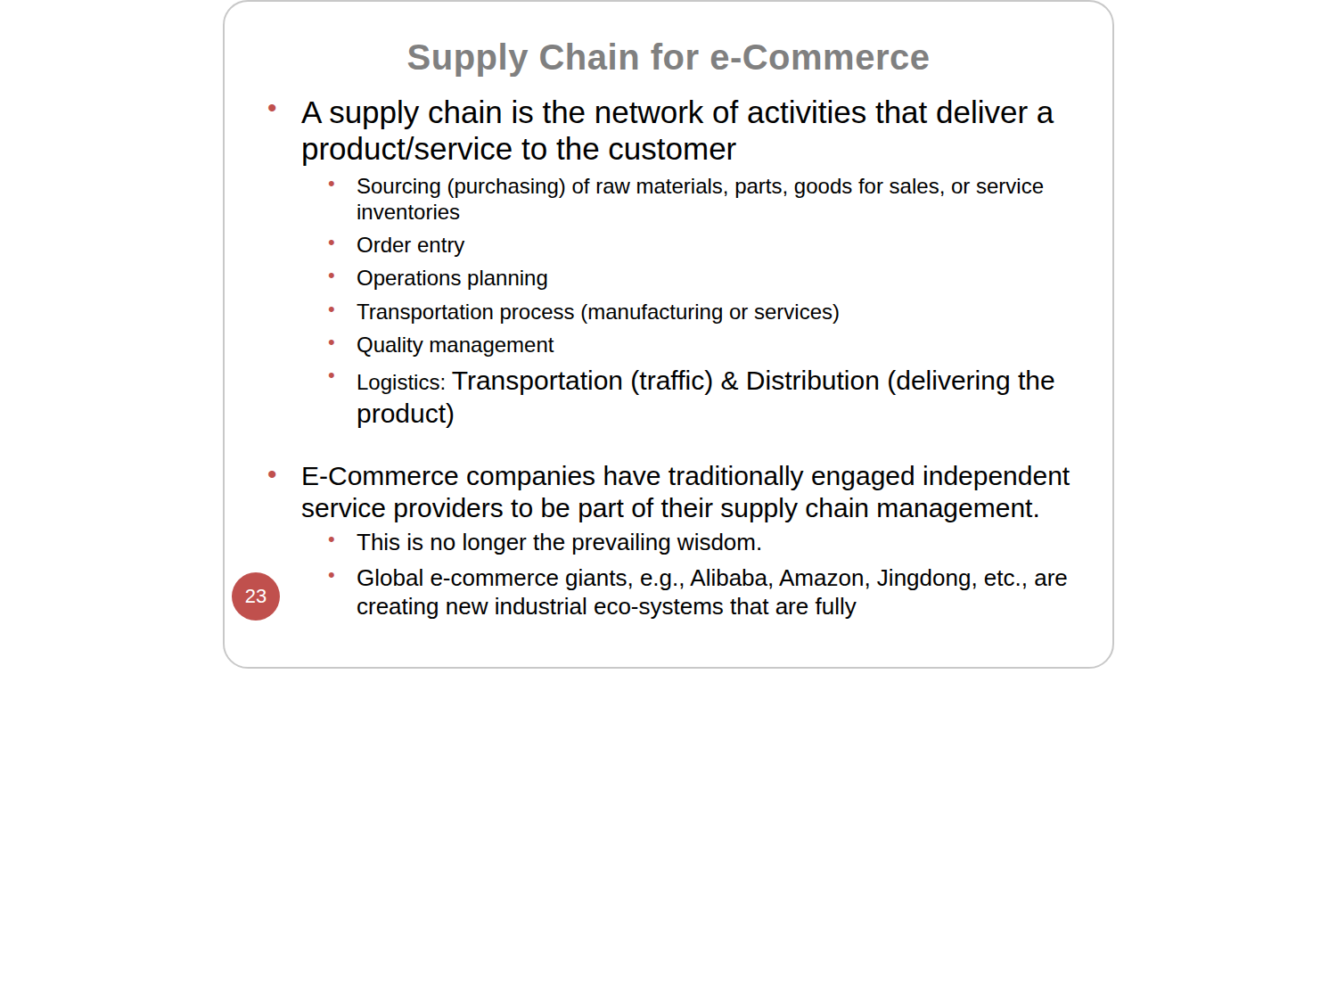Supply Chain for e-Commerce
A supply chain is the network of activities that deliver a product/service to the customer
Sourcing (purchasing) of raw materials, parts, goods for sales, or service inventories
Order entry
Operations planning
Transportation process (manufacturing or services)
Quality management
Logistics: Transportation (traffic) & Distribution (delivering the product)
E-Commerce companies have traditionally engaged independent service providers to be part of their supply chain management.
This is no longer the prevailing wisdom.
Global e-commerce giants, e.g., Alibaba, Amazon, Jingdong, etc., are creating new industrial eco-systems that are fully
23